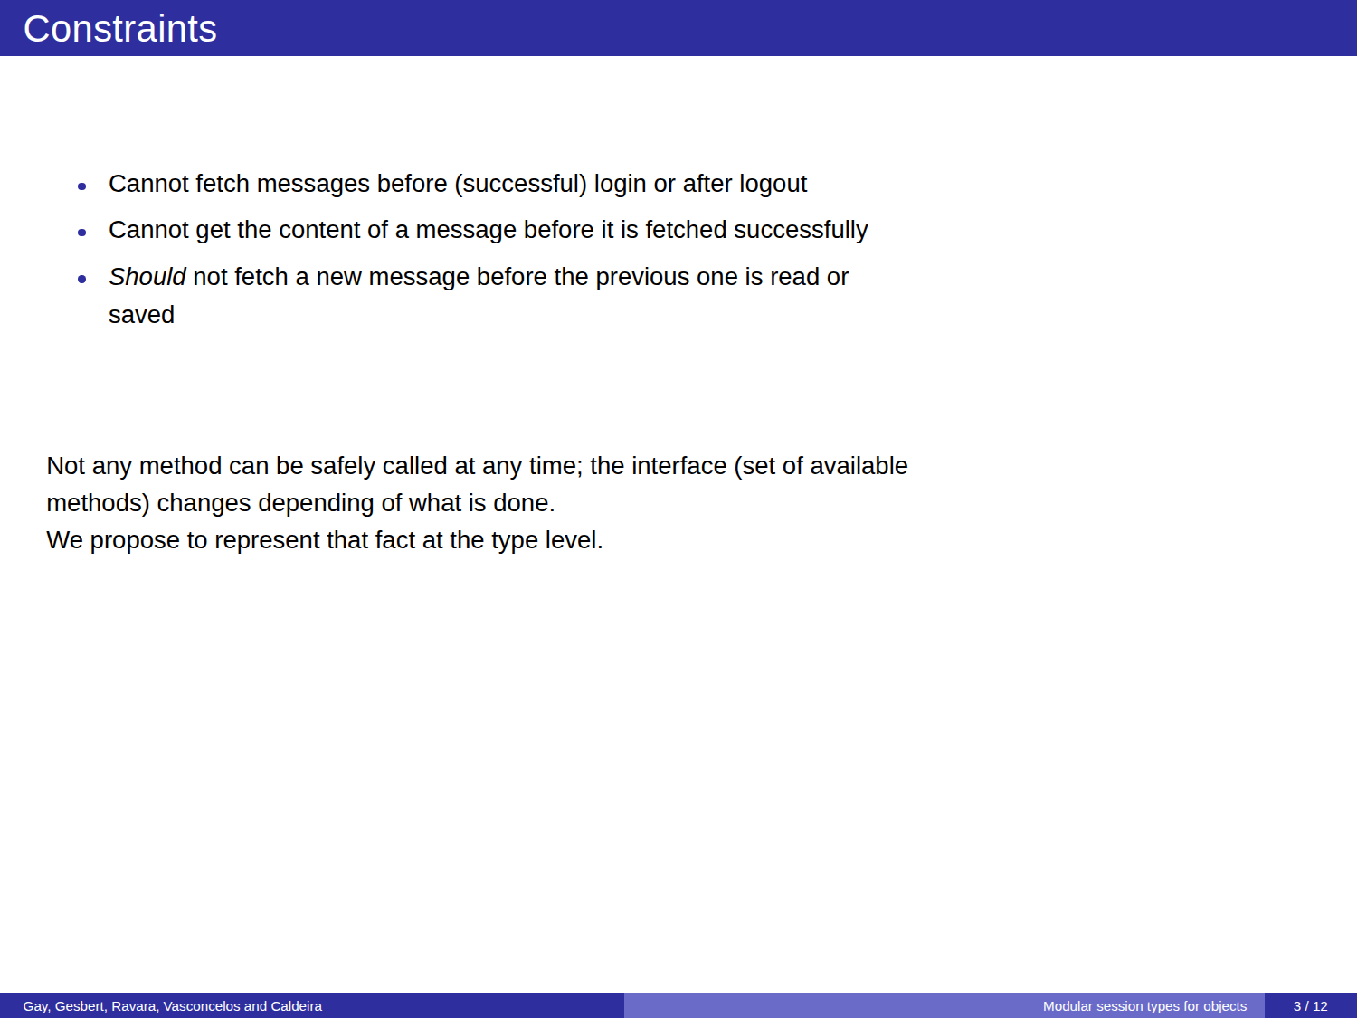Constraints
Cannot fetch messages before (successful) login or after logout
Cannot get the content of a message before it is fetched successfully
Should not fetch a new message before the previous one is read or saved
Not any method can be safely called at any time; the interface (set of available methods) changes depending of what is done.
We propose to represent that fact at the type level.
Gay, Gesbert, Ravara, Vasconcelos and Caldeira
Modular session types for objects
3 / 12